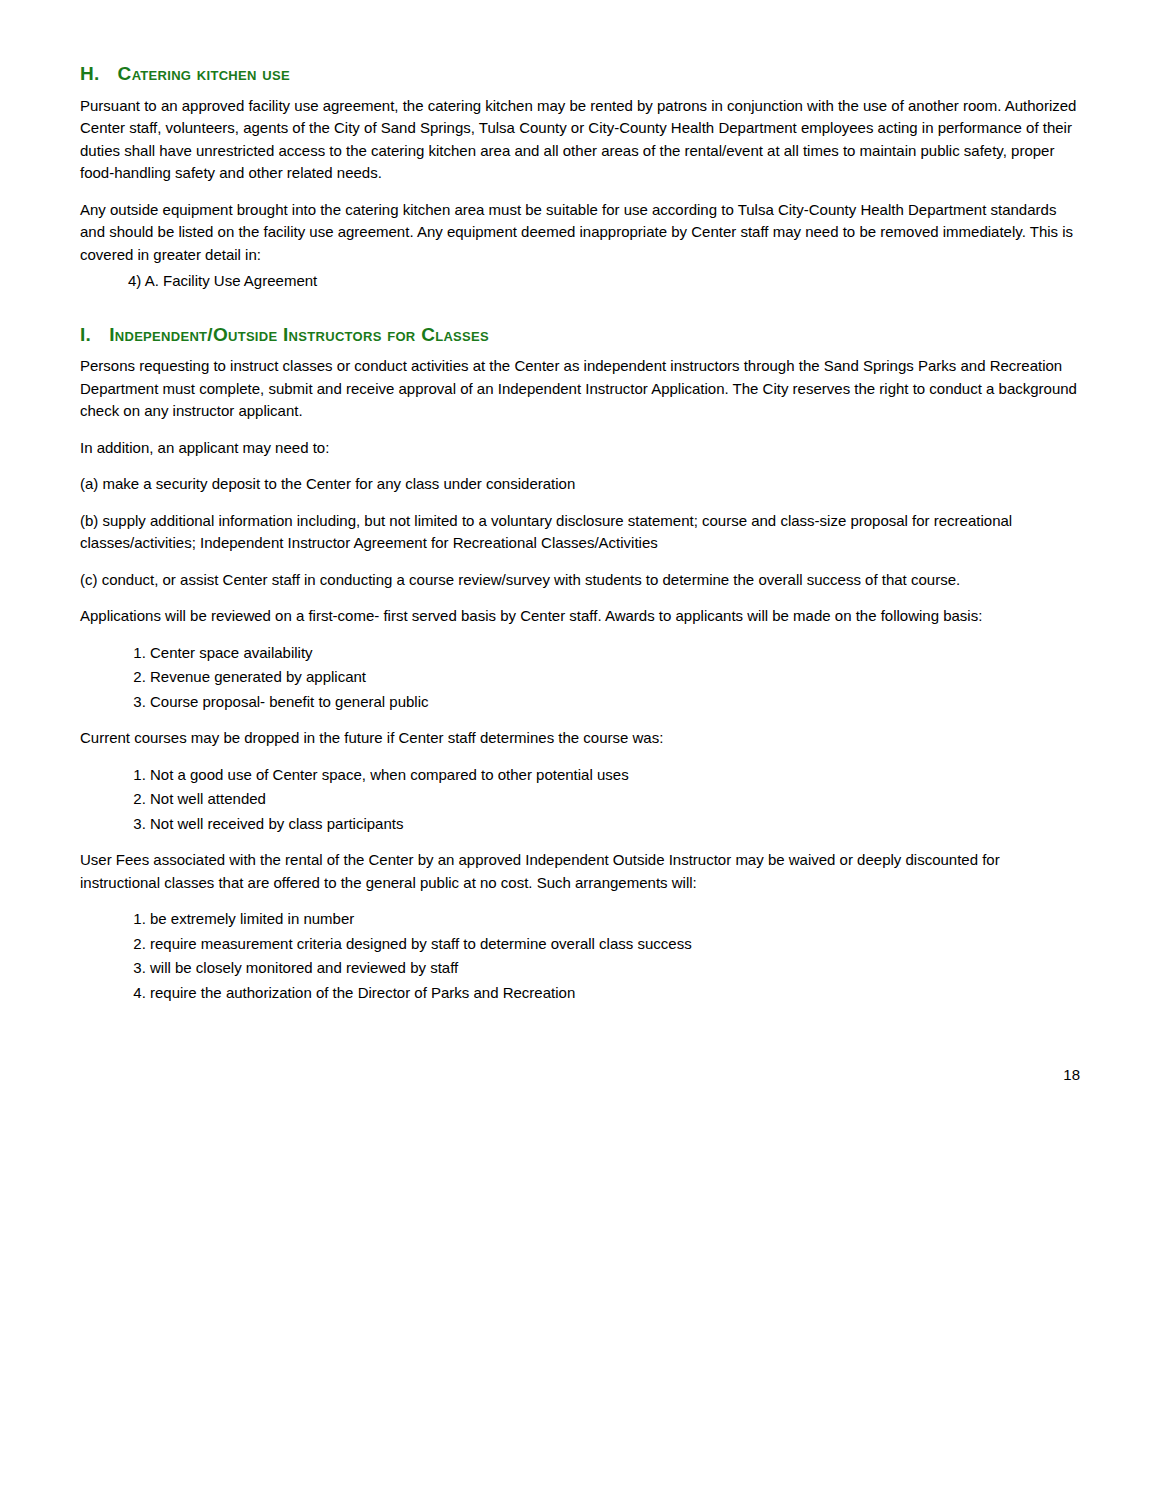H. Catering kitchen use
Pursuant to an approved facility use agreement, the catering kitchen may be rented by patrons in conjunction with the use of another room. Authorized Center staff, volunteers, agents of the City of Sand Springs, Tulsa County or City-County Health Department employees acting in performance of their duties shall have unrestricted access to the catering kitchen area and all other areas of the rental/event at all times to maintain public safety, proper food-handling safety and other related needs.
Any outside equipment brought into the catering kitchen area must be suitable for use according to Tulsa City-County Health Department standards and should be listed on the facility use agreement. Any equipment deemed inappropriate by Center staff may need to be removed immediately. This is covered in greater detail in:
4) A. Facility Use Agreement
I. Independent/Outside Instructors for Classes
Persons requesting to instruct classes or conduct activities at the Center as independent instructors through the Sand Springs Parks and Recreation Department must complete, submit and receive approval of an Independent Instructor Application. The City reserves the right to conduct a background check on any instructor applicant.
In addition, an applicant may need to:
(a) make a security deposit to the Center for any class under consideration
(b) supply additional information including, but not limited to a voluntary disclosure statement; course and class-size proposal for recreational classes/activities; Independent Instructor Agreement for Recreational Classes/Activities
(c) conduct, or assist Center staff in conducting a course review/survey with students to determine the overall success of that course.
Applications will be reviewed on a first-come- first served basis by Center staff. Awards to applicants will be made on the following basis:
Center space availability
Revenue generated by applicant
Course proposal- benefit to general public
Current courses may be dropped in the future if Center staff determines the course was:
Not a good use of Center space, when compared to other potential uses
Not well attended
Not well received by class participants
User Fees associated with the rental of the Center by an approved Independent Outside Instructor may be waived or deeply discounted for instructional classes that are offered to the general public at no cost. Such arrangements will:
be extremely limited in number
require measurement criteria designed by staff to determine overall class success
will be closely monitored and reviewed by staff
require the authorization of the Director of Parks and Recreation
18